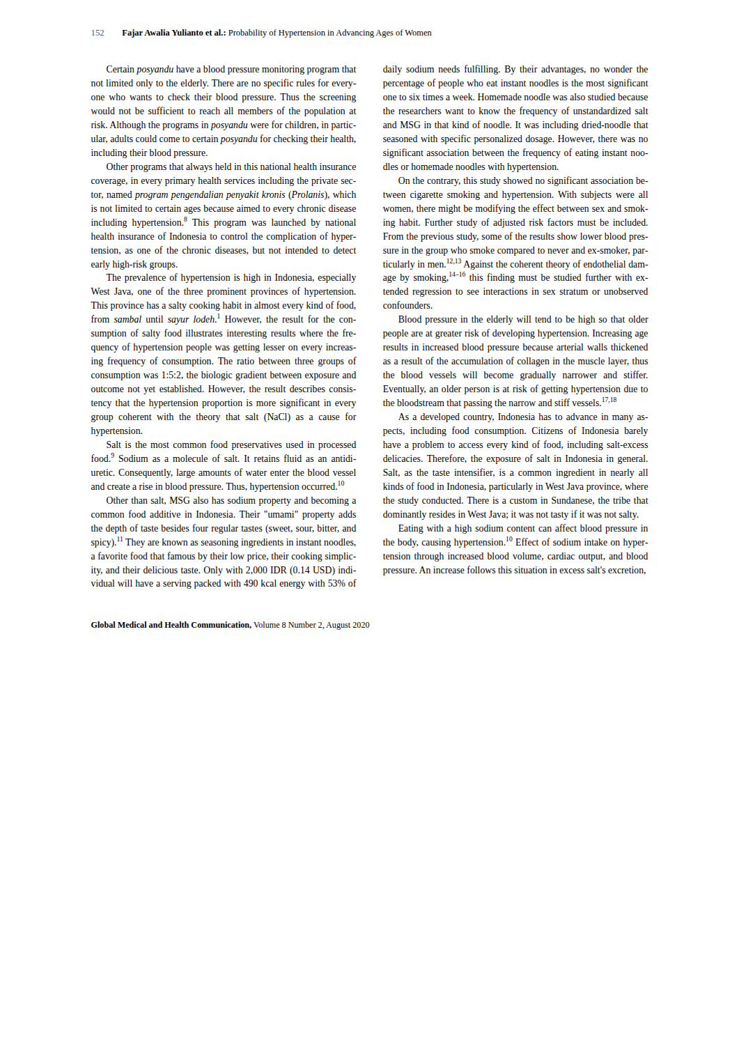152 Fajar Awalia Yulianto et al.: Probability of Hypertension in Advancing Ages of Women
Certain posyandu have a blood pressure monitoring program that not limited only to the elderly. There are no specific rules for everyone who wants to check their blood pressure. Thus the screening would not be sufficient to reach all members of the population at risk. Although the programs in posyandu were for children, in particular, adults could come to certain posyandu for checking their health, including their blood pressure.
Other programs that always held in this national health insurance coverage, in every primary health services including the private sector, named program pengendalian penyakit kronis (Prolanis), which is not limited to certain ages because aimed to every chronic disease including hypertension.8 This program was launched by national health insurance of Indonesia to control the complication of hypertension, as one of the chronic diseases, but not intended to detect early high-risk groups.
The prevalence of hypertension is high in Indonesia, especially West Java, one of the three prominent provinces of hypertension. This province has a salty cooking habit in almost every kind of food, from sambal until sayur lodeh.1 However, the result for the consumption of salty food illustrates interesting results where the frequency of hypertension people was getting lesser on every increasing frequency of consumption. The ratio between three groups of consumption was 1:5:2, the biologic gradient between exposure and outcome not yet established. However, the result describes consistency that the hypertension proportion is more significant in every group coherent with the theory that salt (NaCl) as a cause for hypertension.
Salt is the most common food preservatives used in processed food.9 Sodium as a molecule of salt. It retains fluid as an antidiuretic. Consequently, large amounts of water enter the blood vessel and create a rise in blood pressure. Thus, hypertension occurred.10
Other than salt, MSG also has sodium property and becoming a common food additive in Indonesia. Their "umami" property adds the depth of taste besides four regular tastes (sweet, sour, bitter, and spicy).11 They are known as seasoning ingredients in instant noodles, a favorite food that famous by their low price, their cooking simplicity, and their delicious taste. Only with 2,000 IDR (0.14 USD) individual will have a serving packed with 490 kcal energy with 53% of daily sodium needs fulfilling. By their advantages, no wonder the percentage of people who eat instant noodles is the most significant one to six times a week. Homemade noodle was also studied because the researchers want to know the frequency of unstandardized salt and MSG in that kind of noodle. It was including dried-noodle that seasoned with specific personalized dosage. However, there was no significant association between the frequency of eating instant noodles or homemade noodles with hypertension.
On the contrary, this study showed no significant association between cigarette smoking and hypertension. With subjects were all women, there might be modifying the effect between sex and smoking habit. Further study of adjusted risk factors must be included. From the previous study, some of the results show lower blood pressure in the group who smoke compared to never and ex-smoker, particularly in men.12,13 Against the coherent theory of endothelial damage by smoking,14–16 this finding must be studied further with extended regression to see interactions in sex stratum or unobserved confounders.
Blood pressure in the elderly will tend to be high so that older people are at greater risk of developing hypertension. Increasing age results in increased blood pressure because arterial walls thickened as a result of the accumulation of collagen in the muscle layer, thus the blood vessels will become gradually narrower and stiffer. Eventually, an older person is at risk of getting hypertension due to the bloodstream that passing the narrow and stiff vessels.17,18
As a developed country, Indonesia has to advance in many aspects, including food consumption. Citizens of Indonesia barely have a problem to access every kind of food, including salt-excess delicacies. Therefore, the exposure of salt in Indonesia in general. Salt, as the taste intensifier, is a common ingredient in nearly all kinds of food in Indonesia, particularly in West Java province, where the study conducted. There is a custom in Sundanese, the tribe that dominantly resides in West Java; it was not tasty if it was not salty.
Eating with a high sodium content can affect blood pressure in the body, causing hypertension.10 Effect of sodium intake on hypertension through increased blood volume, cardiac output, and blood pressure. An increase follows this situation in excess salt's excretion,
Global Medical and Health Communication, Volume 8 Number 2, August 2020